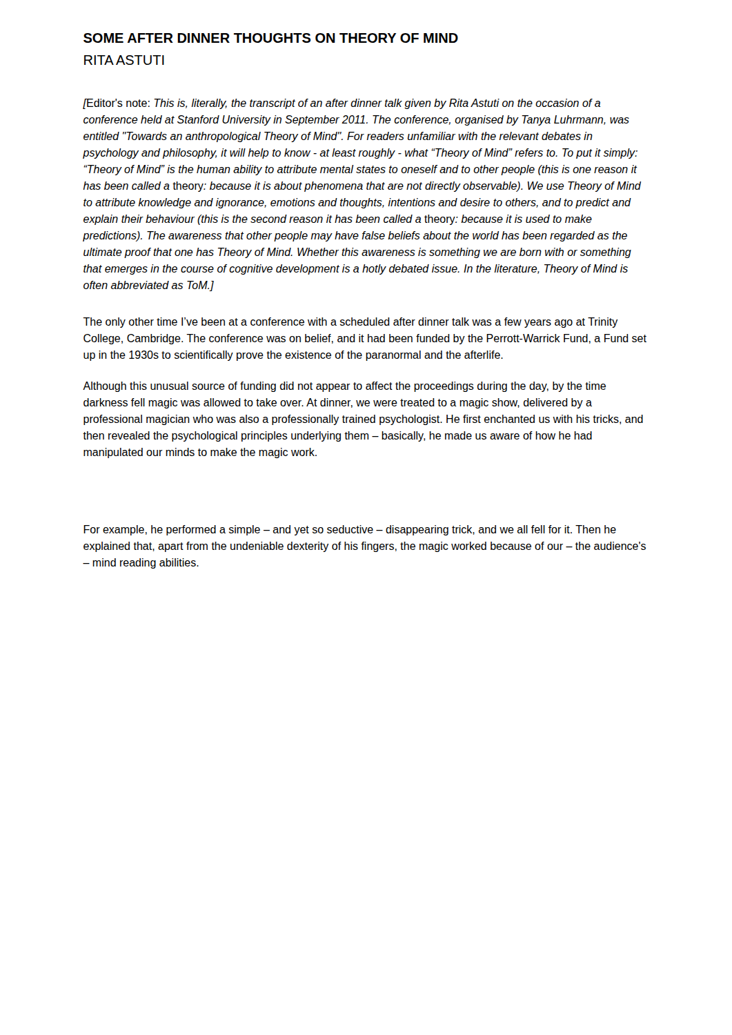SOME AFTER DINNER THOUGHTS ON THEORY OF MIND
RITA ASTUTI
[Editor's note: This is, literally, the transcript of an after dinner talk given by Rita Astuti on the occasion of a conference held at Stanford University in September 2011. The conference, organised by Tanya Luhrmann, was entitled "Towards an anthropological Theory of Mind". For readers unfamiliar with the relevant debates in psychology and philosophy, it will help to know - at least roughly - what “Theory of Mind” refers to. To put it simply: “Theory of Mind” is the human ability to attribute mental states to oneself and to other people (this is one reason it has been called a theory: because it is about phenomena that are not directly observable). We use Theory of Mind to attribute knowledge and ignorance, emotions and thoughts, intentions and desire to others, and to predict and explain their behaviour (this is the second reason it has been called a theory: because it is used to make predictions). The awareness that other people may have false beliefs about the world has been regarded as the ultimate proof that one has Theory of Mind. Whether this awareness is something we are born with or something that emerges in the course of cognitive development is a hotly debated issue. In the literature, Theory of Mind is often abbreviated as ToM.]
The only other time I’ve been at a conference with a scheduled after dinner talk was a few years ago at Trinity College, Cambridge. The conference was on belief, and it had been funded by the Perrott-Warrick Fund, a Fund set up in the 1930s to scientifically prove the existence of the paranormal and the afterlife.
Although this unusual source of funding did not appear to affect the proceedings during the day, by the time darkness fell magic was allowed to take over. At dinner, we were treated to a magic show, delivered by a professional magician who was also a professionally trained psychologist. He first enchanted us with his tricks, and then revealed the psychological principles underlying them – basically, he made us aware of how he had manipulated our minds to make the magic work.
For example, he performed a simple – and yet so seductive – disappearing trick, and we all fell for it. Then he explained that, apart from the undeniable dexterity of his fingers, the magic worked because of our – the audience's – mind reading abilities.